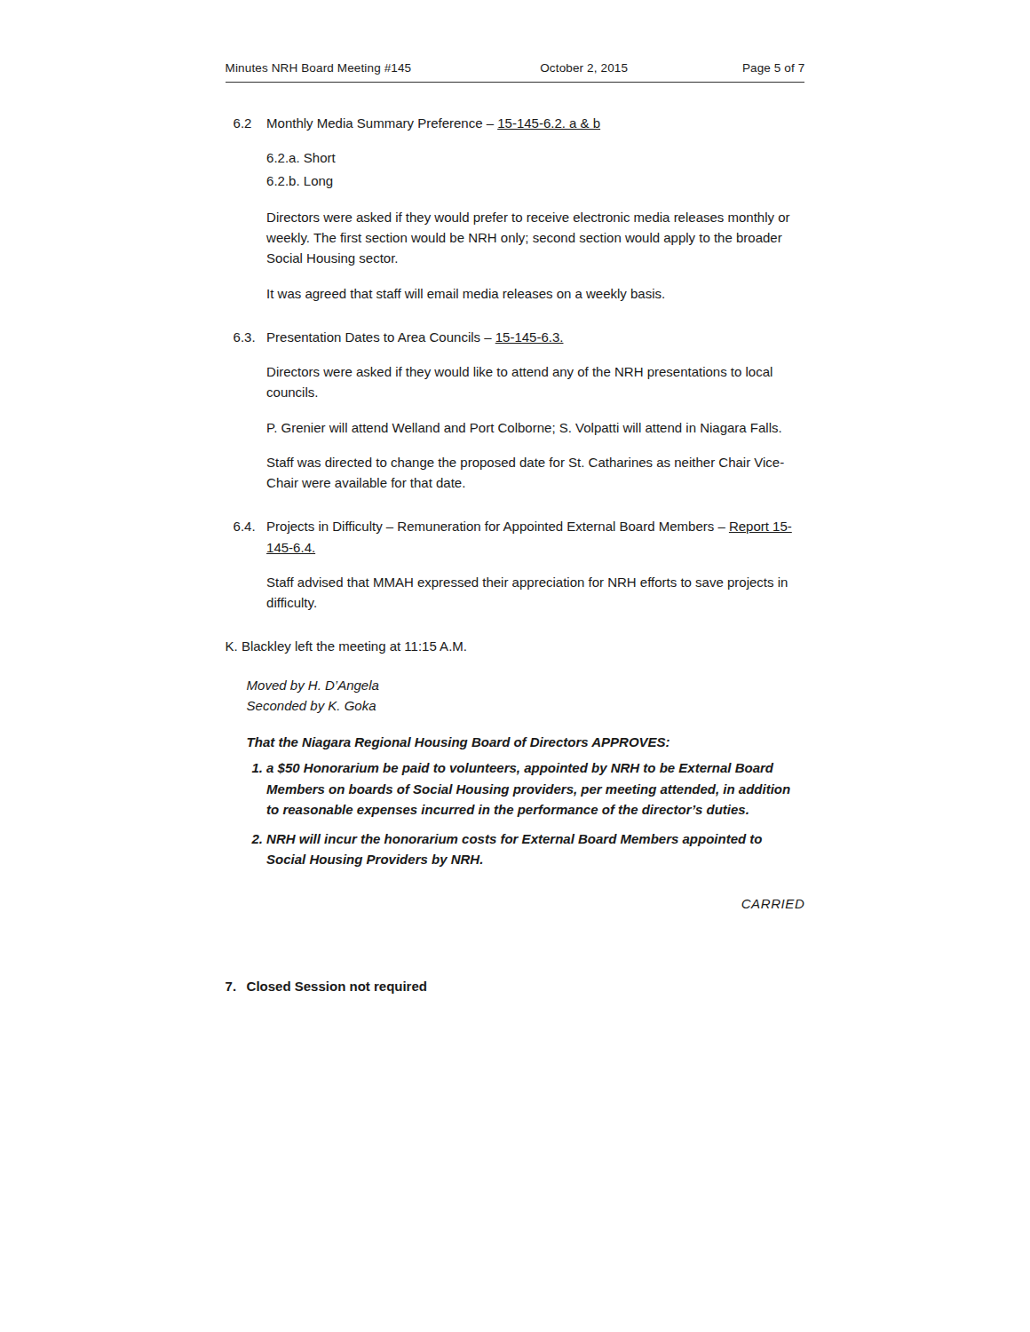Minutes NRH Board Meeting #145
October 2, 2015
Page 5 of 7
6.2
Monthly Media Summary Preference – 15-145-6.2. a & b
6.2.a. Short
6.2.b. Long
Directors were asked if they would prefer to receive electronic media releases monthly or weekly. The first section would be NRH only; second section would apply to the broader Social Housing sector.
It was agreed that staff will email media releases on a weekly basis.
6.3.
Presentation Dates to Area Councils – 15-145-6.3.
Directors were asked if they would like to attend any of the NRH presentations to local councils.
P. Grenier will attend Welland and Port Colborne; S. Volpatti will attend in Niagara Falls.
Staff was directed to change the proposed date for St. Catharines as neither Chair Vice-Chair were available for that date.
6.4.
Projects in Difficulty – Remuneration for Appointed External Board Members – Report 15-145-6.4.
Staff advised that MMAH expressed their appreciation for NRH efforts to save projects in difficulty.
K. Blackley left the meeting at 11:15 A.M.
Moved by H. D’Angela
Seconded by K. Goka
That the Niagara Regional Housing Board of Directors APPROVES:
a $50 Honorarium be paid to volunteers, appointed by NRH to be External Board Members on boards of Social Housing providers, per meeting attended, in addition to reasonable expenses incurred in the performance of the director’s duties.
NRH will incur the honorarium costs for External Board Members appointed to Social Housing Providers by NRH.
CARRIED
7.
Closed Session not required